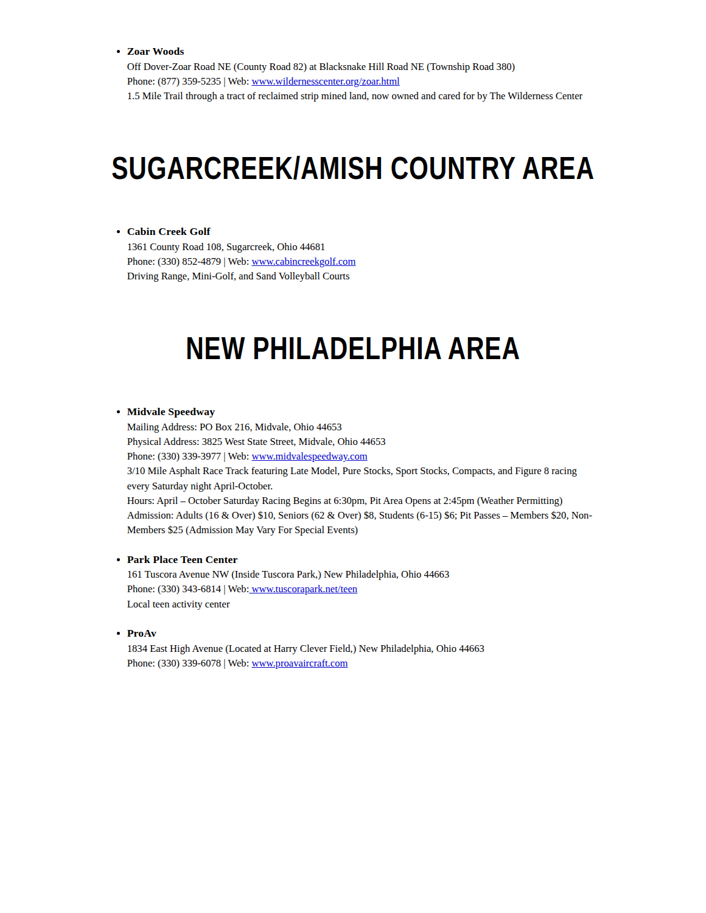Zoar Woods
Off Dover-Zoar Road NE (County Road 82) at Blacksnake Hill Road NE (Township Road 380)
Phone: (877) 359-5235 | Web: www.wildernesscenter.org/zoar.html
1.5 Mile Trail through a tract of reclaimed strip mined land, now owned and cared for by The Wilderness Center
Sugarcreek/Amish Country Area
Cabin Creek Golf
1361 County Road 108, Sugarcreek, Ohio 44681
Phone: (330) 852-4879 | Web: www.cabincreekgolf.com
Driving Range, Mini-Golf, and Sand Volleyball Courts
New Philadelphia Area
Midvale Speedway
Mailing Address: PO Box 216, Midvale, Ohio 44653
Physical Address: 3825 West State Street, Midvale, Ohio 44653
Phone: (330) 339-3977 | Web: www.midvalespeedway.com
3/10 Mile Asphalt Race Track featuring Late Model, Pure Stocks, Sport Stocks, Compacts, and Figure 8 racing every Saturday night April-October.
Hours: April – October Saturday Racing Begins at 6:30pm, Pit Area Opens at 2:45pm (Weather Permitting)
Admission: Adults (16 & Over) $10, Seniors (62 & Over) $8, Students (6-15) $6; Pit Passes – Members $20, Non-Members $25 (Admission May Vary For Special Events)
Park Place Teen Center
161 Tuscora Avenue NW (Inside Tuscora Park,) New Philadelphia, Ohio 44663
Phone: (330) 343-6814 | Web: www.tuscorapark.net/teen
Local teen activity center
ProAv
1834 East High Avenue (Located at Harry Clever Field,) New Philadelphia, Ohio 44663
Phone: (330) 339-6078 | Web: www.proavaircraft.com